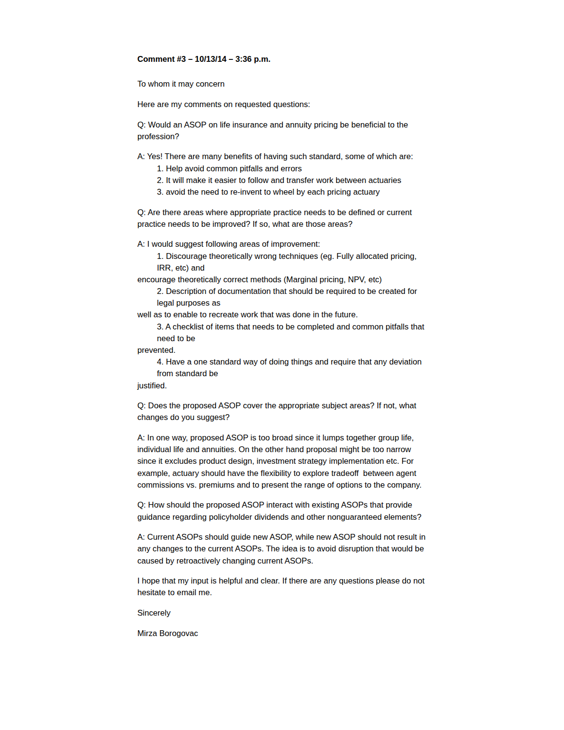Comment #3 – 10/13/14 – 3:36 p.m.
To whom it may concern
Here are my comments on requested questions:
Q: Would an ASOP on life insurance and annuity pricing be beneficial to the profession?
A: Yes! There are many benefits of having such standard, some of which are:
1. Help avoid common pitfalls and errors
2. It will make it easier to follow and transfer work between actuaries
3. avoid the need to re-invent to wheel by each pricing actuary
Q: Are there areas where appropriate practice needs to be defined or current practice needs to be improved? If so, what are those areas?
A: I would suggest following areas of improvement:
1. Discourage theoretically wrong techniques (eg. Fully allocated pricing, IRR, etc) and
encourage theoretically correct methods (Marginal pricing, NPV, etc)
2. Description of documentation that should be required to be created for legal purposes as
well as to enable to recreate work that was done in the future.
3. A checklist of items that needs to be completed and common pitfalls that need to be
prevented.
4. Have a one standard way of doing things and require that any deviation from standard be
justified.
Q: Does the proposed ASOP cover the appropriate subject areas? If not, what changes do you suggest?
A: In one way, proposed ASOP is too broad since it lumps together group life, individual life and annuities. On the other hand proposal might be too narrow since it excludes product design, investment strategy implementation etc. For example, actuary should have the flexibility to explore tradeoff between agent commissions vs. premiums and to present the range of options to the company.
Q: How should the proposed ASOP interact with existing ASOPs that provide guidance regarding policyholder dividends and other nonguaranteed elements?
A: Current ASOPs should guide new ASOP, while new ASOP should not result in any changes to the current ASOPs. The idea is to avoid disruption that would be caused by retroactively changing current ASOPs.
I hope that my input is helpful and clear. If there are any questions please do not hesitate to email me.
Sincerely
Mirza Borogovac